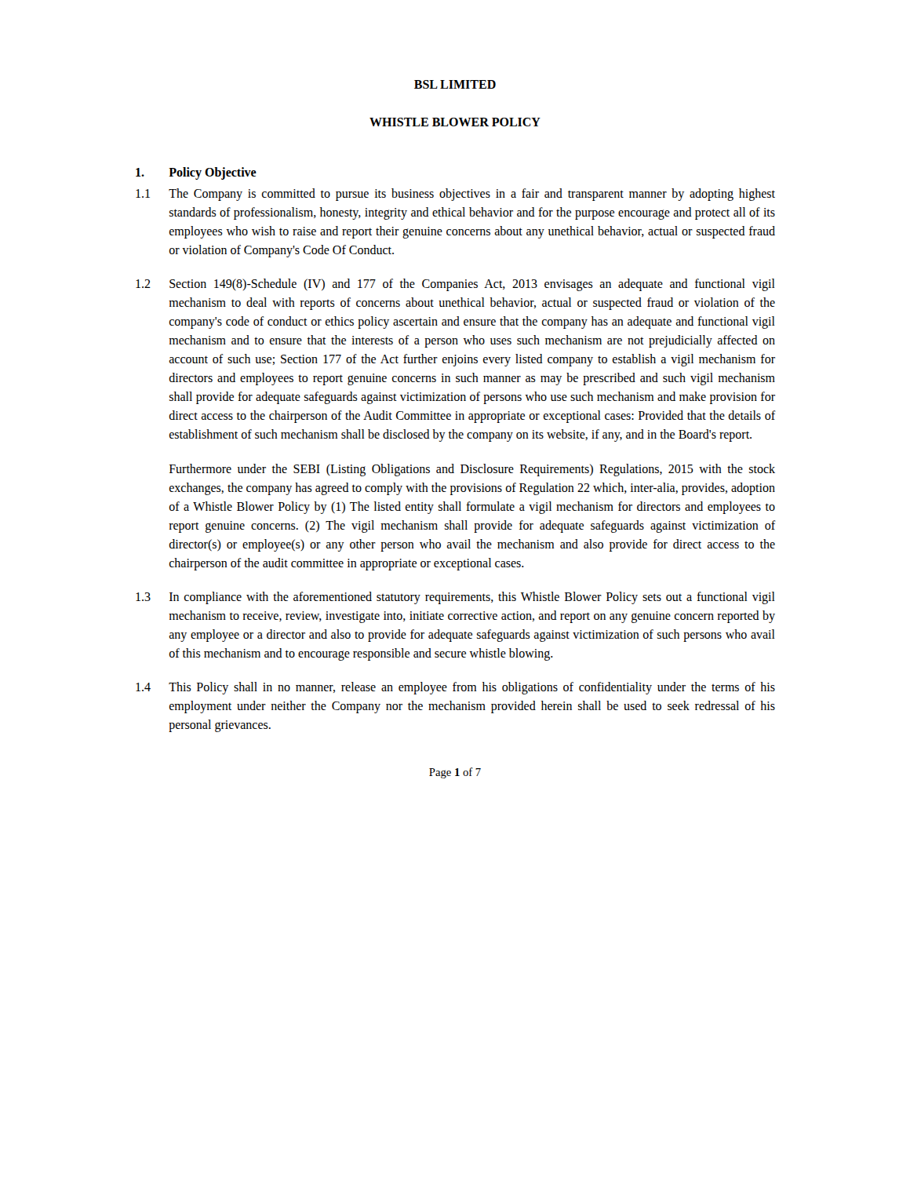BSL LIMITED
WHISTLE BLOWER POLICY
1.
Policy Objective
1.1
The Company is committed to pursue its business objectives in a fair and transparent manner by adopting highest standards of professionalism, honesty, integrity and ethical behavior and for the purpose encourage and protect all of its employees who wish to raise and report their genuine concerns about any unethical behavior, actual or suspected fraud or violation of Company's Code Of Conduct.
1.2
Section 149(8)-Schedule (IV) and 177 of the Companies Act, 2013 envisages an adequate and functional vigil mechanism to deal with reports of concerns about unethical behavior, actual or suspected fraud or violation of the company's code of conduct or ethics policy ascertain and ensure that the company has an adequate and functional vigil mechanism and to ensure that the interests of a person who uses such mechanism are not prejudicially affected on account of such use; Section 177 of the Act further enjoins every listed company to establish a vigil mechanism for directors and employees to report genuine concerns in such manner as may be prescribed and such vigil mechanism shall provide for adequate safeguards against victimization of persons who use such mechanism and make provision for direct access to the chairperson of the Audit Committee in appropriate or exceptional cases: Provided that the details of establishment of such mechanism shall be disclosed by the company on its website, if any, and in the Board's report.
Furthermore under the SEBI (Listing Obligations and Disclosure Requirements) Regulations, 2015 with the stock exchanges, the company has agreed to comply with the provisions of Regulation 22 which, inter-alia, provides, adoption of a Whistle Blower Policy by (1) The listed entity shall formulate a vigil mechanism for directors and employees to report genuine concerns. (2) The vigil mechanism shall provide for adequate safeguards against victimization of director(s) or employee(s) or any other person who avail the mechanism and also provide for direct access to the chairperson of the audit committee in appropriate or exceptional cases.
1.3
In compliance with the aforementioned statutory requirements, this Whistle Blower Policy sets out a functional vigil mechanism to receive, review, investigate into, initiate corrective action, and report on any genuine concern reported by any employee or a director and also to provide for adequate safeguards against victimization of such persons who avail of this mechanism and to encourage responsible and secure whistle blowing.
1.4
This Policy shall in no manner, release an employee from his obligations of confidentiality under the terms of his employment under neither the Company nor the mechanism provided herein shall be used to seek redressal of his personal grievances.
Page 1 of 7